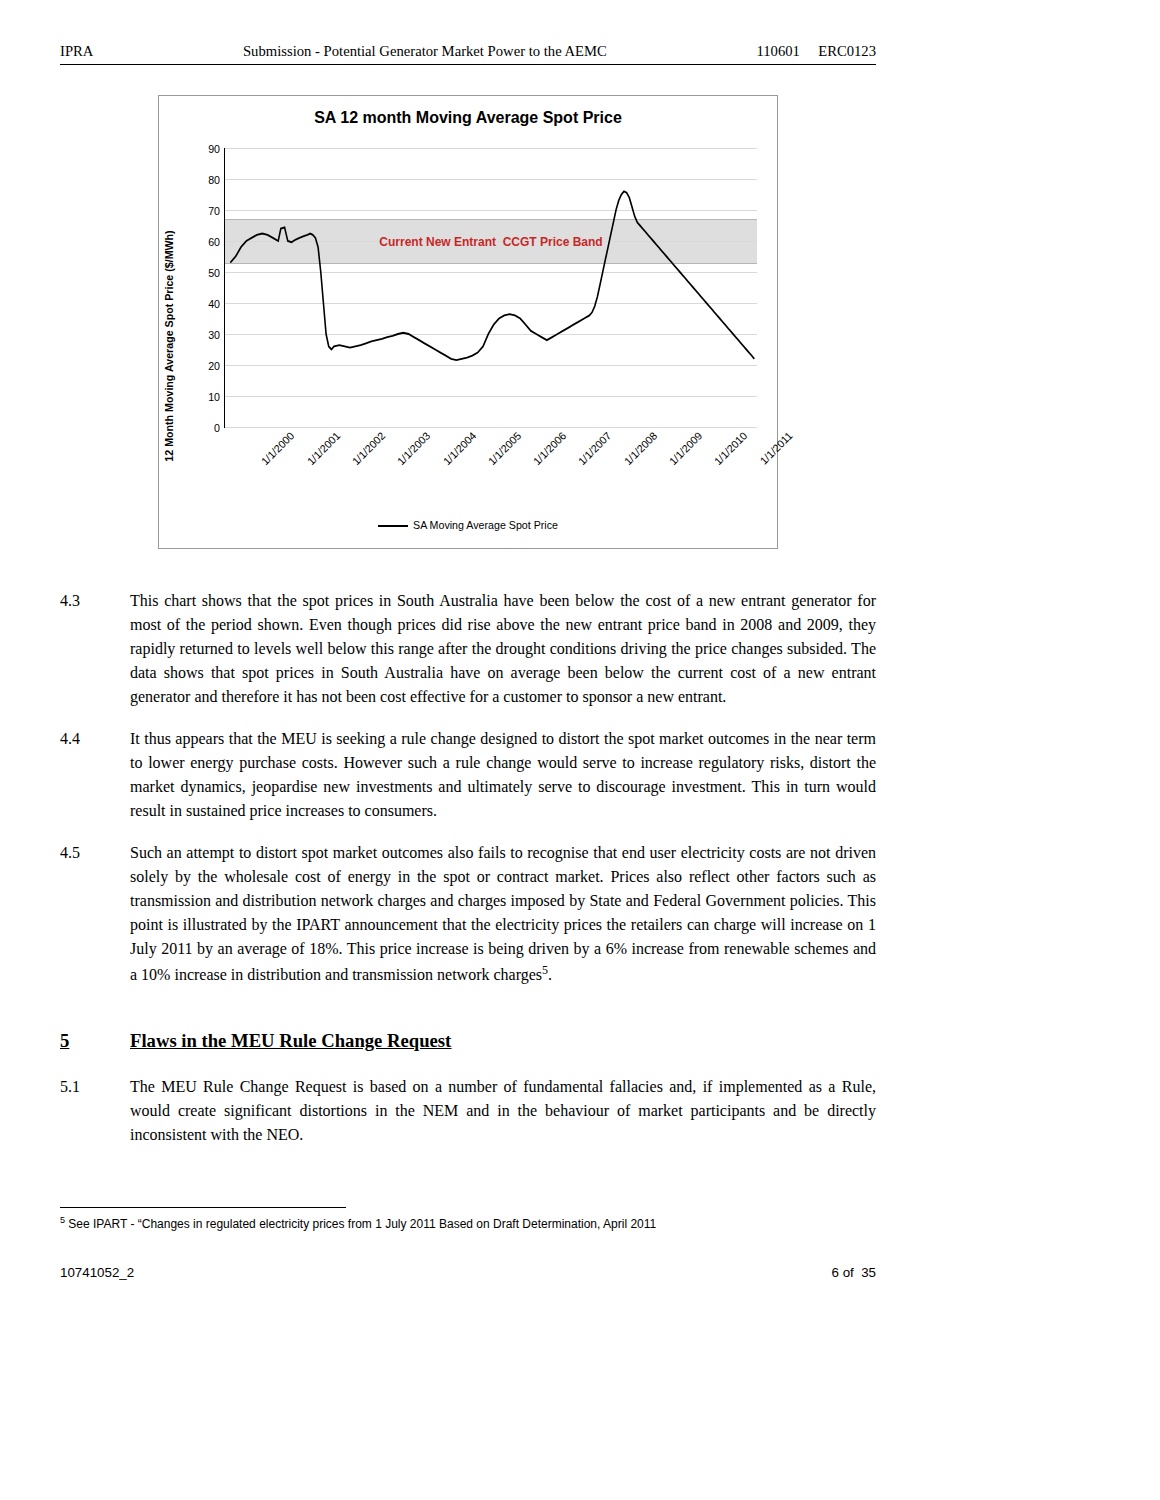IPRA Submission - Potential Generator Market Power to the AEMC 110601 ERC0123
SA 12 month Moving Average Spot Price
12 Month Moving Average Spot Price ($/MWh)
90
80
70
60
50
40
30
20
10
0
Current New Entrant CCGT Price Band
1/1/2000
1/1/2001
1/1/2002
1/1/2003
1/1/2004
1/1/2005
1/1/2006
1/1/2007
1/1/2008
1/1/2009
1/1/2010
1/1/2011
SA Moving Average Spot Price
4.3
This chart shows that the spot prices in South Australia have been below the cost of a new entrant generator for most of the period shown. Even though prices did rise above the new entrant price band in 2008 and 2009, they rapidly returned to levels well below this range after the drought conditions driving the price changes subsided. The data shows that spot prices in South Australia have on average been below the current cost of a new entrant generator and therefore it has not been cost effective for a customer to sponsor a new entrant.
4.4
It thus appears that the MEU is seeking a rule change designed to distort the spot market outcomes in the near term to lower energy purchase costs. However such a rule change would serve to increase regulatory risks, distort the market dynamics, jeopardise new investments and ultimately serve to discourage investment. This in turn would result in sustained price increases to consumers.
4.5
Such an attempt to distort spot market outcomes also fails to recognise that end user electricity costs are not driven solely by the wholesale cost of energy in the spot or contract market. Prices also reflect other factors such as transmission and distribution network charges and charges imposed by State and Federal Government policies. This point is illustrated by the IPART announcement that the electricity prices the retailers can charge will increase on 1 July 2011 by an average of 18%. This price increase is being driven by a 6% increase from renewable schemes and a 10% increase in distribution and transmission network charges5.
5 Flaws in the MEU Rule Change Request
5.1
The MEU Rule Change Request is based on a number of fundamental fallacies and, if implemented as a Rule, would create significant distortions in the NEM and in the behaviour of market participants and be directly inconsistent with the NEO.
5 See IPART - “Changes in regulated electricity prices from 1 July 2011 Based on Draft Determination, April 2011
10741052_2 6 of 35